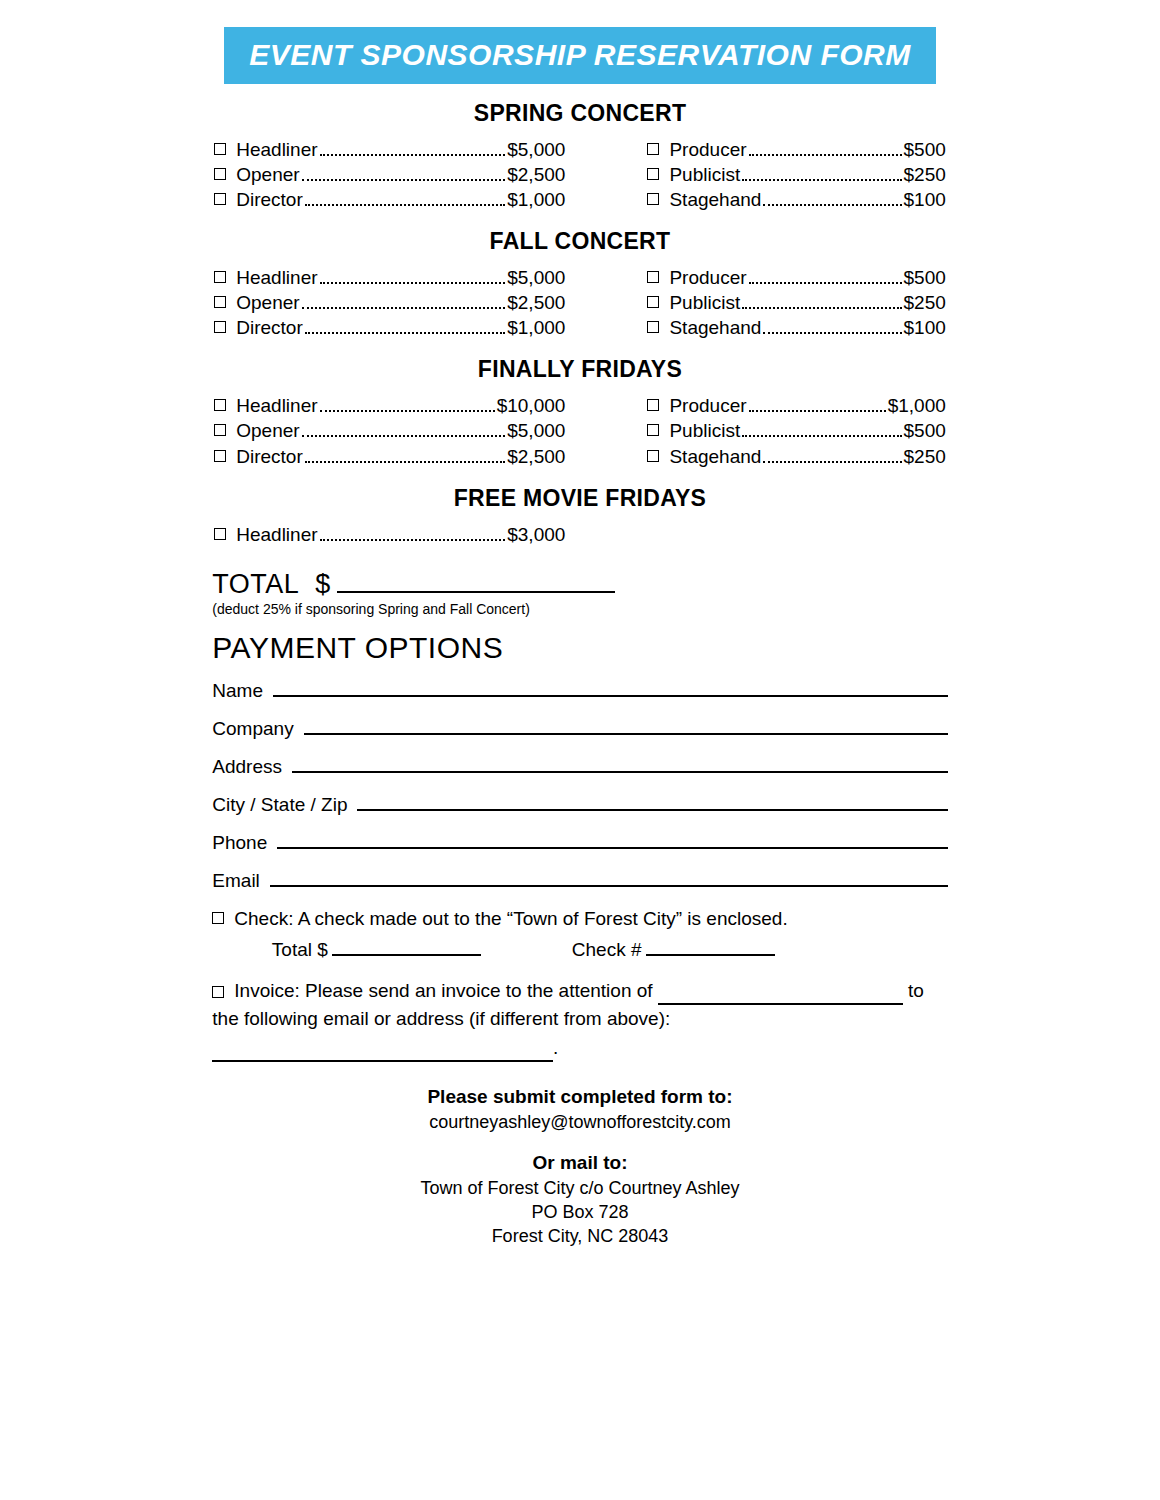Event Sponsorship Reservation Form
Spring Concert
Headliner $5,000
Opener $2,500
Director $1,000
Producer $500
Publicist $250
Stagehand $100
Fall Concert
Headliner $5,000
Opener $2,500
Director $1,000
Producer $500
Publicist $250
Stagehand $100
Finally Fridays
Headliner $10,000
Opener $5,000
Director $2,500
Producer $1,000
Publicist $500
Stagehand $250
Free Movie Fridays
Headliner $3,000
TOTAL $
(deduct 25% if sponsoring Spring and Fall Concert)
Payment Options
Name
Company
Address
City / State / Zip
Phone
Email
Check: A check made out to the “Town of Forest City” is enclosed.
Total $ Check #
Invoice: Please send an invoice to the attention of to the following email or address (if different from above): .
Please submit completed form to:
courtneyashley@townofforestcity.com
Or mail to:
Town of Forest City c/o Courtney Ashley
PO Box 728
Forest City, NC 28043